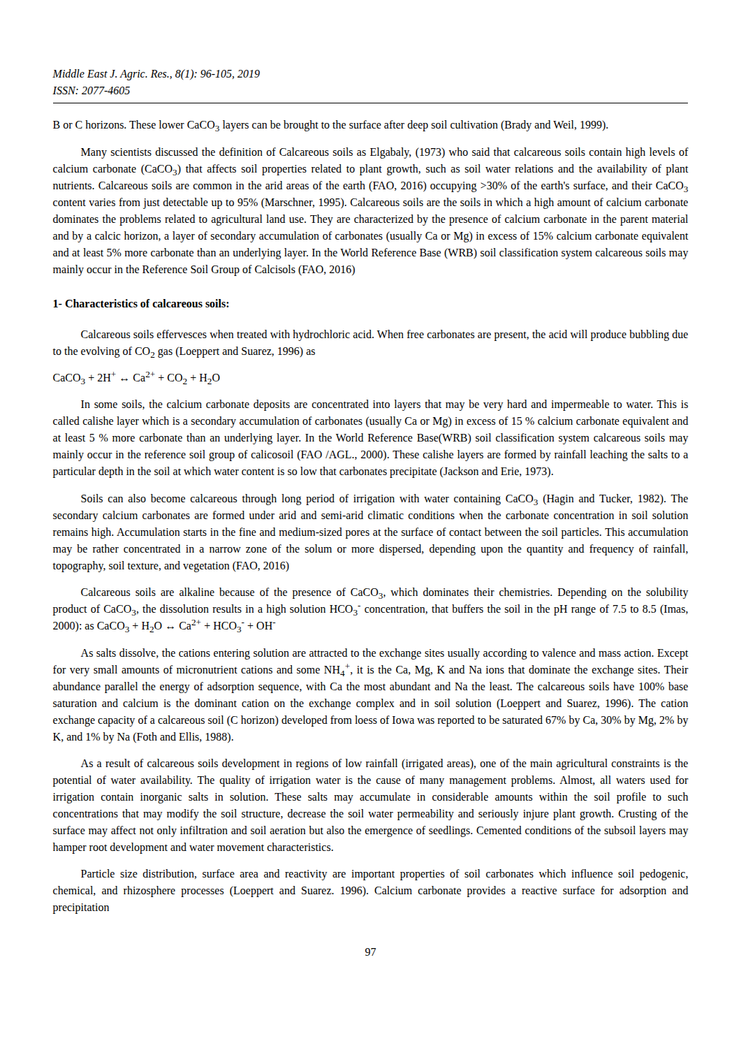Middle East J. Agric. Res., 8(1): 96-105, 2019
ISSN: 2077-4605
B or C horizons. These lower CaCO3 layers can be brought to the surface after deep soil cultivation (Brady and Weil, 1999).
Many scientists discussed the definition of Calcareous soils as Elgabaly, (1973) who said that calcareous soils contain high levels of calcium carbonate (CaCO3) that affects soil properties related to plant growth, such as soil water relations and the availability of plant nutrients. Calcareous soils are common in the arid areas of the earth (FAO, 2016) occupying >30% of the earth's surface, and their CaCO3 content varies from just detectable up to 95% (Marschner, 1995). Calcareous soils are the soils in which a high amount of calcium carbonate dominates the problems related to agricultural land use. They are characterized by the presence of calcium carbonate in the parent material and by a calcic horizon, a layer of secondary accumulation of carbonates (usually Ca or Mg) in excess of 15% calcium carbonate equivalent and at least 5% more carbonate than an underlying layer. In the World Reference Base (WRB) soil classification system calcareous soils may mainly occur in the Reference Soil Group of Calcisols (FAO, 2016)
1- Characteristics of calcareous soils:
Calcareous soils effervesces when treated with hydrochloric acid. When free carbonates are present, the acid will produce bubbling due to the evolving of CO2 gas (Loeppert and Suarez, 1996) as
CaCO3 + 2H+ ↔ Ca2+ + CO2 + H2O
In some soils, the calcium carbonate deposits are concentrated into layers that may be very hard and impermeable to water. This is called calishe layer which is a secondary accumulation of carbonates (usually Ca or Mg) in excess of 15 % calcium carbonate equivalent and at least 5 % more carbonate than an underlying layer. In the World Reference Base(WRB) soil classification system calcareous soils may mainly occur in the reference soil group of calicosoil (FAO /AGL., 2000). These calishe layers are formed by rainfall leaching the salts to a particular depth in the soil at which water content is so low that carbonates precipitate (Jackson and Erie, 1973).
Soils can also become calcareous through long period of irrigation with water containing CaCO3 (Hagin and Tucker, 1982). The secondary calcium carbonates are formed under arid and semi-arid climatic conditions when the carbonate concentration in soil solution remains high. Accumulation starts in the fine and medium-sized pores at the surface of contact between the soil particles. This accumulation may be rather concentrated in a narrow zone of the solum or more dispersed, depending upon the quantity and frequency of rainfall, topography, soil texture, and vegetation (FAO, 2016)
Calcareous soils are alkaline because of the presence of CaCO3, which dominates their chemistries. Depending on the solubility product of CaCO3, the dissolution results in a high solution HCO3- concentration, that buffers the soil in the pH range of 7.5 to 8.5 (Imas, 2000): as CaCO3 + H2O ↔ Ca2+ + HCO3- + OH-
As salts dissolve, the cations entering solution are attracted to the exchange sites usually according to valence and mass action. Except for very small amounts of micronutrient cations and some NH4+, it is the Ca, Mg, K and Na ions that dominate the exchange sites. Their abundance parallel the energy of adsorption sequence, with Ca the most abundant and Na the least. The calcareous soils have 100% base saturation and calcium is the dominant cation on the exchange complex and in soil solution (Loeppert and Suarez, 1996). The cation exchange capacity of a calcareous soil (C horizon) developed from loess of Iowa was reported to be saturated 67% by Ca, 30% by Mg, 2% by K, and 1% by Na (Foth and Ellis, 1988).
As a result of calcareous soils development in regions of low rainfall (irrigated areas), one of the main agricultural constraints is the potential of water availability. The quality of irrigation water is the cause of many management problems. Almost, all waters used for irrigation contain inorganic salts in solution. These salts may accumulate in considerable amounts within the soil profile to such concentrations that may modify the soil structure, decrease the soil water permeability and seriously injure plant growth. Crusting of the surface may affect not only infiltration and soil aeration but also the emergence of seedlings. Cemented conditions of the subsoil layers may hamper root development and water movement characteristics.
Particle size distribution, surface area and reactivity are important properties of soil carbonates which influence soil pedogenic, chemical, and rhizosphere processes (Loeppert and Suarez. 1996). Calcium carbonate provides a reactive surface for adsorption and precipitation
97